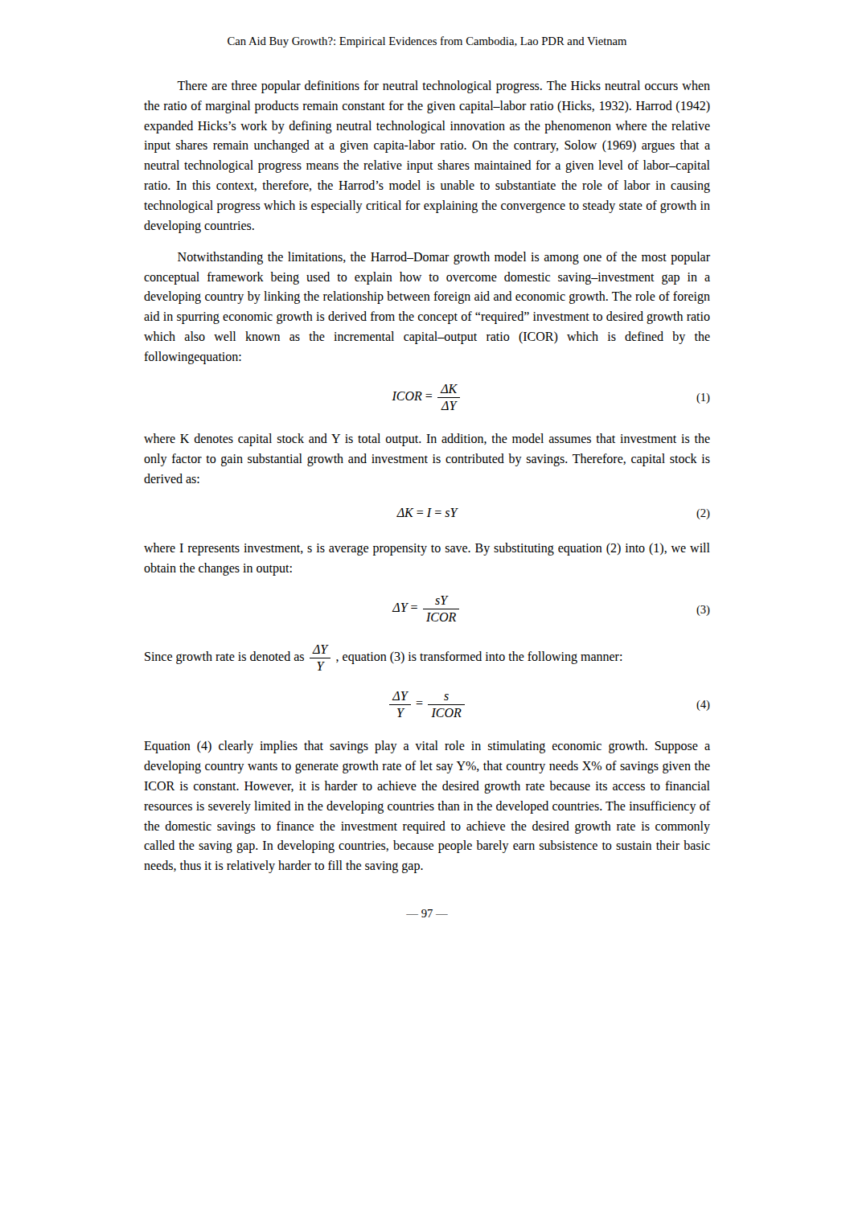Can Aid Buy Growth?: Empirical Evidences from Cambodia, Lao PDR and Vietnam
There are three popular definitions for neutral technological progress. The Hicks neutral occurs when the ratio of marginal products remain constant for the given capital–labor ratio (Hicks, 1932). Harrod (1942) expanded Hicks’s work by defining neutral technological innovation as the phenomenon where the relative input shares remain unchanged at a given capita-labor ratio. On the contrary, Solow (1969) argues that a neutral technological progress means the relative input shares maintained for a given level of labor–capital ratio. In this context, therefore, the Harrod’s model is unable to substantiate the role of labor in causing technological progress which is especially critical for explaining the convergence to steady state of growth in developing countries.
Notwithstanding the limitations, the Harrod–Domar growth model is among one of the most popular conceptual framework being used to explain how to overcome domestic saving–investment gap in a developing country by linking the relationship between foreign aid and economic growth. The role of foreign aid in spurring economic growth is derived from the concept of “required” investment to desired growth ratio which also well known as the incremental capital–output ratio (ICOR) which is defined by the followingequation:
ICOR = ΔK ΔY (1)
where K denotes capital stock and Y is total output. In addition, the model assumes that investment is the only factor to gain substantial growth and investment is contributed by savings. Therefore, capital stock is derived as:
ΔK = I = sY (2)
where I represents investment, s is average propensity to save. By substituting equation (2) into (1), we will obtain the changes in output:
ΔY = sY ICOR (3)
Since growth rate is denoted as ΔY Y , equation (3) is transformed into the following manner:
ΔY Y = sICOR (4)
Equation (4) clearly implies that savings play a vital role in stimulating economic growth. Suppose a developing country wants to generate growth rate of let say Y%, that country needs X% of savings given the ICOR is constant. However, it is harder to achieve the desired growth rate because its access to financial resources is severely limited in the developing countries than in the developed countries. The insufficiency of the domestic savings to finance the investment required to achieve the desired growth rate is commonly called the saving gap. In developing countries, because people barely earn subsistence to sustain their basic needs, thus it is relatively harder to fill the saving gap.
— 97 —